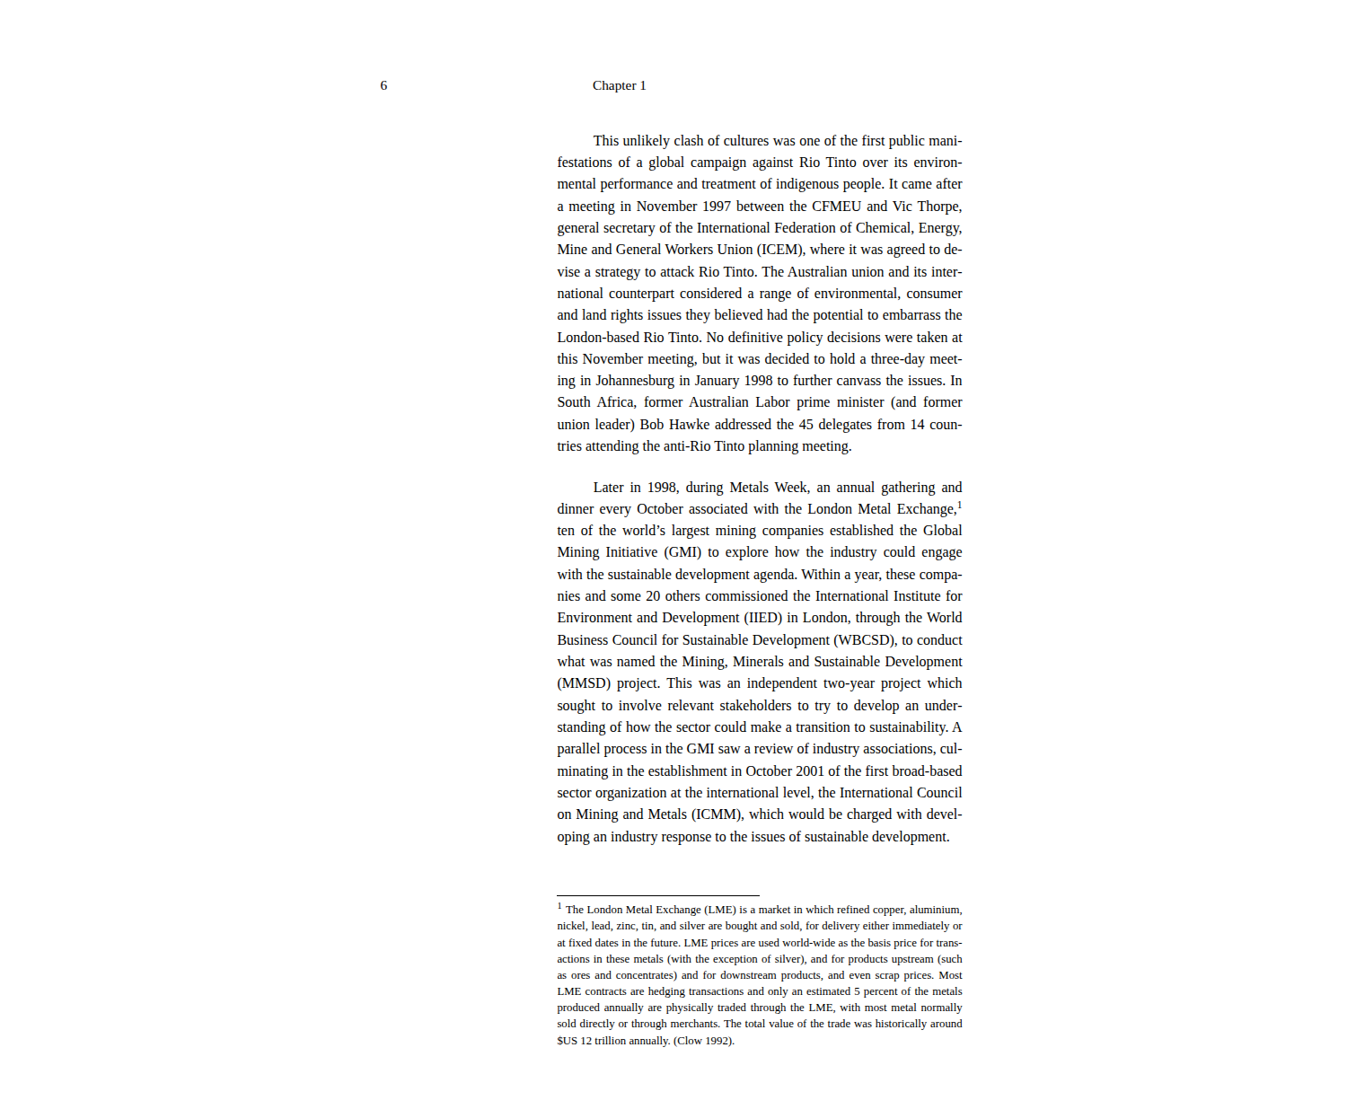6 Chapter 1
This unlikely clash of cultures was one of the first public manifestations of a global campaign against Rio Tinto over its environmental performance and treatment of indigenous people. It came after a meeting in November 1997 between the CFMEU and Vic Thorpe, general secretary of the International Federation of Chemical, Energy, Mine and General Workers Union (ICEM), where it was agreed to devise a strategy to attack Rio Tinto. The Australian union and its international counterpart considered a range of environmental, consumer and land rights issues they believed had the potential to embarrass the London-based Rio Tinto. No definitive policy decisions were taken at this November meeting, but it was decided to hold a three-day meeting in Johannesburg in January 1998 to further canvass the issues. In South Africa, former Australian Labor prime minister (and former union leader) Bob Hawke addressed the 45 delegates from 14 countries attending the anti-Rio Tinto planning meeting.
Later in 1998, during Metals Week, an annual gathering and dinner every October associated with the London Metal Exchange,1 ten of the world’s largest mining companies established the Global Mining Initiative (GMI) to explore how the industry could engage with the sustainable development agenda. Within a year, these companies and some 20 others commissioned the International Institute for Environment and Development (IIED) in London, through the World Business Council for Sustainable Development (WBCSD), to conduct what was named the Mining, Minerals and Sustainable Development (MMSD) project. This was an independent two-year project which sought to involve relevant stakeholders to try to develop an understanding of how the sector could make a transition to sustainability. A parallel process in the GMI saw a review of industry associations, culminating in the establishment in October 2001 of the first broad-based sector organization at the international level, the International Council on Mining and Metals (ICMM), which would be charged with developing an industry response to the issues of sustainable development.
1 The London Metal Exchange (LME) is a market in which refined copper, aluminium, nickel, lead, zinc, tin, and silver are bought and sold, for delivery either immediately or at fixed dates in the future. LME prices are used world-wide as the basis price for transactions in these metals (with the exception of silver), and for products upstream (such as ores and concentrates) and for downstream products, and even scrap prices. Most LME contracts are hedging transactions and only an estimated 5 percent of the metals produced annually are physically traded through the LME, with most metal normally sold directly or through merchants. The total value of the trade was historically around $US 12 trillion annually. (Clow 1992).